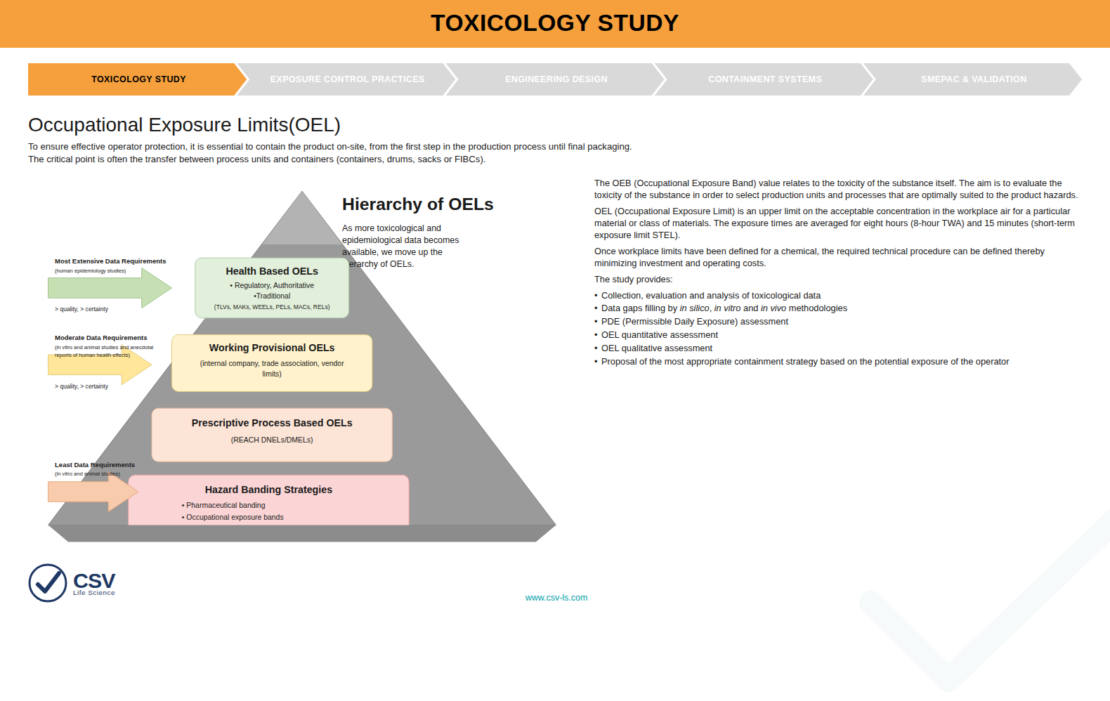TOXICOLOGY STUDY
Toxicology Study
Exposure Control Practices
Engineering Design
Containment Systems
SMEPAC & Validation
Occupational Exposure Limits(OEL)
To ensure effective operator protection, it is essential to contain the product on-site, from the first step in the production process until final packaging.
The critical point is often the transfer between process units and containers (containers, drums, sacks or FIBCs).
Hierarchy of OELs As more toxicological and epidemiological data becomes available, we move up the hierarchy of OELs. Health Based OELs • Regulatory, Authoritative •Traditional (TLVs, MAKs, WEELs, PELs, MACs, RELs) Most Extensive Data Requirements (human epidemiology studies) > quality, > certainty Working Provisional OELs (internal company, trade association, vendor limits) Moderate Data Requirements (in vitro and animal studies and anecdotal reports of human health effects) > quality, > certainty Prescriptive Process Based OELs (REACH DNELs/DMELs) Hazard Banding Strategies • Pharmaceutical banding • Occupational exposure bands Least Data Requirements (in vitro and animal studies)
The OEB (Occupational Exposure Band) value relates to the toxicity of the substance itself. The aim is to evaluate the toxicity of the substance in order to select production units and processes that are optimally suited to the product hazards.
OEL (Occupational Exposure Limit) is an upper limit on the acceptable concentration in the workplace air for a particular material or class of materials. The exposure times are averaged for eight hours (8-hour TWA) and 15 minutes (short-term exposure limit STEL).
Once workplace limits have been defined for a chemical, the required technical procedure can be defined thereby minimizing investment and operating costs.
The study provides:
Collection, evaluation and analysis of toxicological data
Data gaps filling by in silico, in vitro and in vivo methodologies
PDE (Permissible Daily Exposure) assessment
OEL quantitative assessment
OEL qualitative assessment
Proposal of the most appropriate containment strategy based on the potential exposure of the operator
CSV Life Science
www.csv-ls.com